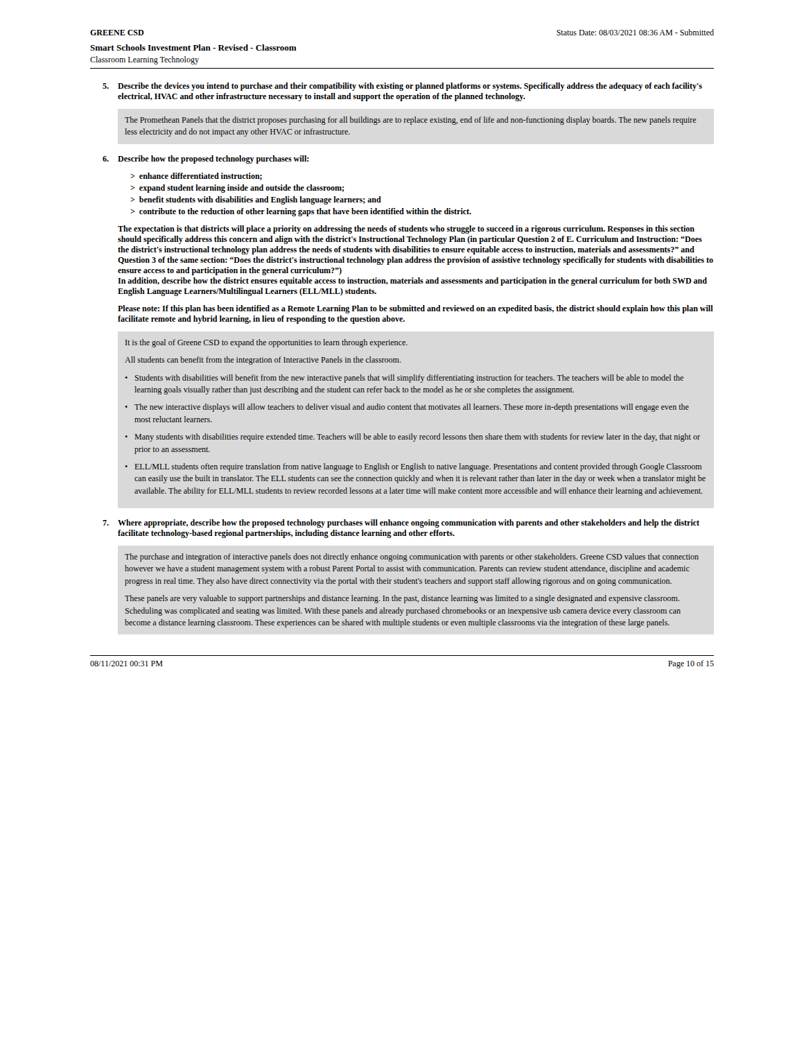GREENE CSD
Status Date: 08/03/2021 08:36 AM - Submitted
Smart Schools Investment Plan - Revised - Classroom
Classroom Learning Technology
5.
Describe the devices you intend to purchase and their compatibility with existing or planned platforms or systems. Specifically address the adequacy of each facility's electrical, HVAC and other infrastructure necessary to install and support the operation of the planned technology.
The Promethean Panels that the district proposes purchasing for all buildings are to replace existing, end of life and non-functioning display boards. The new panels require less electricity and do not impact any other HVAC or infrastructure.
6.
Describe how the proposed technology purchases will:
> enhance differentiated instruction;
> expand student learning inside and outside the classroom;
> benefit students with disabilities and English language learners; and
> contribute to the reduction of other learning gaps that have been identified within the district.
The expectation is that districts will place a priority on addressing the needs of students who struggle to succeed in a rigorous curriculum. Responses in this section should specifically address this concern and align with the district's Instructional Technology Plan (in particular Question 2 of E. Curriculum and Instruction: “Does the district's instructional technology plan address the needs of students with disabilities to ensure equitable access to instruction, materials and assessments?” and Question 3 of the same section: “Does the district's instructional technology plan address the provision of assistive technology specifically for students with disabilities to ensure access to and participation in the general curriculum?”)
In addition, describe how the district ensures equitable access to instruction, materials and assessments and participation in the general curriculum for both SWD and English Language Learners/Multilingual Learners (ELL/MLL) students.
Please note: If this plan has been identified as a Remote Learning Plan to be submitted and reviewed on an expedited basis, the district should explain how this plan will facilitate remote and hybrid learning, in lieu of responding to the question above.
It is the goal of Greene CSD to expand the opportunities to learn through experience.
All students can benefit from the integration of Interactive Panels in the classroom.
Students with disabilities will benefit from the new interactive panels that will simplify differentiating instruction for teachers. The teachers will be able to model the learning goals visually rather than just describing and the student can refer back to the model as he or she completes the assignment.
The new interactive displays will allow teachers to deliver visual and audio content that motivates all learners. These more in-depth presentations will engage even the most reluctant learners.
Many students with disabilities require extended time. Teachers will be able to easily record lessons then share them with students for review later in the day, that night or prior to an assessment.
ELL/MLL students often require translation from native language to English or English to native language. Presentations and content provided through Google Classroom can easily use the built in translator. The ELL students can see the connection quickly and when it is relevant rather than later in the day or week when a translator might be available. The ability for ELL/MLL students to review recorded lessons at a later time will make content more accessible and will enhance their learning and achievement.
7.
Where appropriate, describe how the proposed technology purchases will enhance ongoing communication with parents and other stakeholders and help the district facilitate technology-based regional partnerships, including distance learning and other efforts.
The purchase and integration of interactive panels does not directly enhance ongoing communication with parents or other stakeholders. Greene CSD values that connection however we have a student management system with a robust Parent Portal to assist with communication. Parents can review student attendance, discipline and academic progress in real time. They also have direct connectivity via the portal with their student's teachers and support staff allowing rigorous and on going communication.
These panels are very valuable to support partnerships and distance learning. In the past, distance learning was limited to a single designated and expensive classroom. Scheduling was complicated and seating was limited. With these panels and already purchased chromebooks or an inexpensive usb camera device every classroom can become a distance learning classroom. These experiences can be shared with multiple students or even multiple classrooms via the integration of these large panels.
08/11/2021 00:31 PM
Page 10 of 15